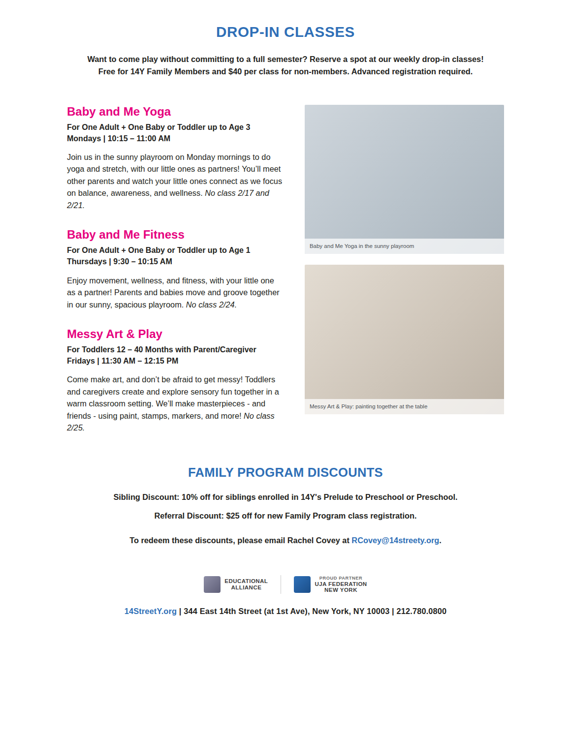DROP-IN CLASSES
Want to come play without committing to a full semester? Reserve a spot at our weekly drop-in classes!
Free for 14Y Family Members and $40 per class for non-members. Advanced registration required.
Baby and Me Yoga
For One Adult + One Baby or Toddler up to Age 3
Mondays | 10:15 – 11:00 AM
Join us in the sunny playroom on Monday mornings to do yoga and stretch, with our little ones as partners! You’ll meet other parents and watch your little ones connect as we focus on balance, awareness, and wellness. No class 2/17 and 2/21.
Baby and Me Fitness
For One Adult + One Baby or Toddler up to Age 1
Thursdays | 9:30 – 10:15 AM
Enjoy movement, wellness, and fitness, with your little one as a partner! Parents and babies move and groove together in our sunny, spacious playroom. No class 2/24.
Messy Art & Play
For Toddlers 12 – 40 Months with Parent/Caregiver
Fridays | 11:30 AM – 12:15 PM
Come make art, and don’t be afraid to get messy! Toddlers and caregivers create and explore sensory fun together in a warm classroom setting. We’ll make masterpieces - and friends - using paint, stamps, markers, and more! No class 2/25.
FAMILY PROGRAM DISCOUNTS
Sibling Discount: 10% off for siblings enrolled in 14Y's Prelude to Preschool or Preschool.
Referral Discount: $25 off for new Family Program class registration.
To redeem these discounts, please email Rachel Covey at RCovey@14streety.org.
Educational
Alliance
Proud Partner UJA Federation
New York
14StreetY.org | 344 East 14th Street (at 1st Ave), New York, NY 10003 | 212.780.0800